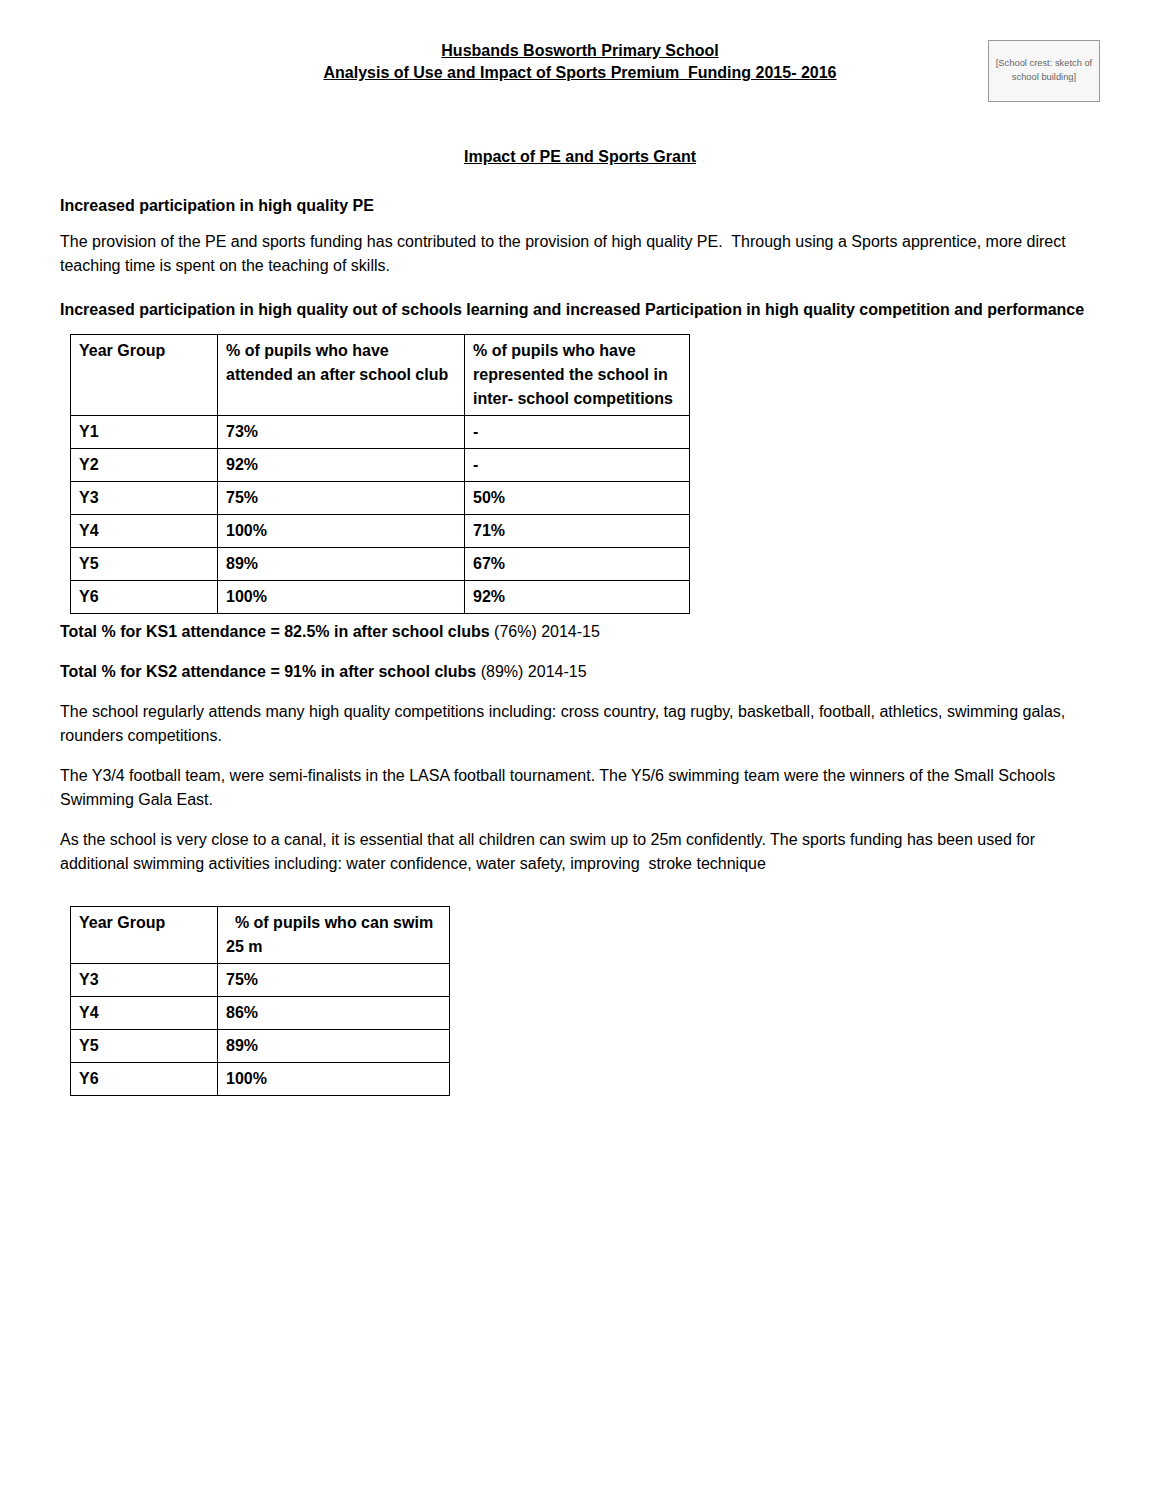Husbands Bosworth Primary School
Analysis of Use and Impact of Sports Premium Funding 2015- 2016
[School crest: sketch of school building]
Impact of PE and Sports Grant
Increased participation in high quality PE
The provision of the PE and sports funding has contributed to the provision of high quality PE. Through using a Sports apprentice, more direct teaching time is spent on the teaching of skills.
Increased participation in high quality out of schools learning and increased Participation in high quality competition and performance
| Year Group | % of pupils who have attended an after school club | % of pupils who have represented the school in inter- school competitions |
| --- | --- | --- |
| Y1 | 73% | - |
| Y2 | 92% | - |
| Y3 | 75% | 50% |
| Y4 | 100% | 71% |
| Y5 | 89% | 67% |
| Y6 | 100% | 92% |
Total % for KS1 attendance = 82.5% in after school clubs (76%) 2014-15
Total % for KS2 attendance = 91% in after school clubs (89%) 2014-15
The school regularly attends many high quality competitions including: cross country, tag rugby, basketball, football, athletics, swimming galas, rounders competitions.
The Y3/4 football team, were semi-finalists in the LASA football tournament. The Y5/6 swimming team were the winners of the Small Schools Swimming Gala East.
As the school is very close to a canal, it is essential that all children can swim up to 25m confidently. The sports funding has been used for additional swimming activities including: water confidence, water safety, improving stroke technique
| Year Group | % of pupils who can swim 25 m |
| --- | --- |
| Y3 | 75% |
| Y4 | 86% |
| Y5 | 89% |
| Y6 | 100% |